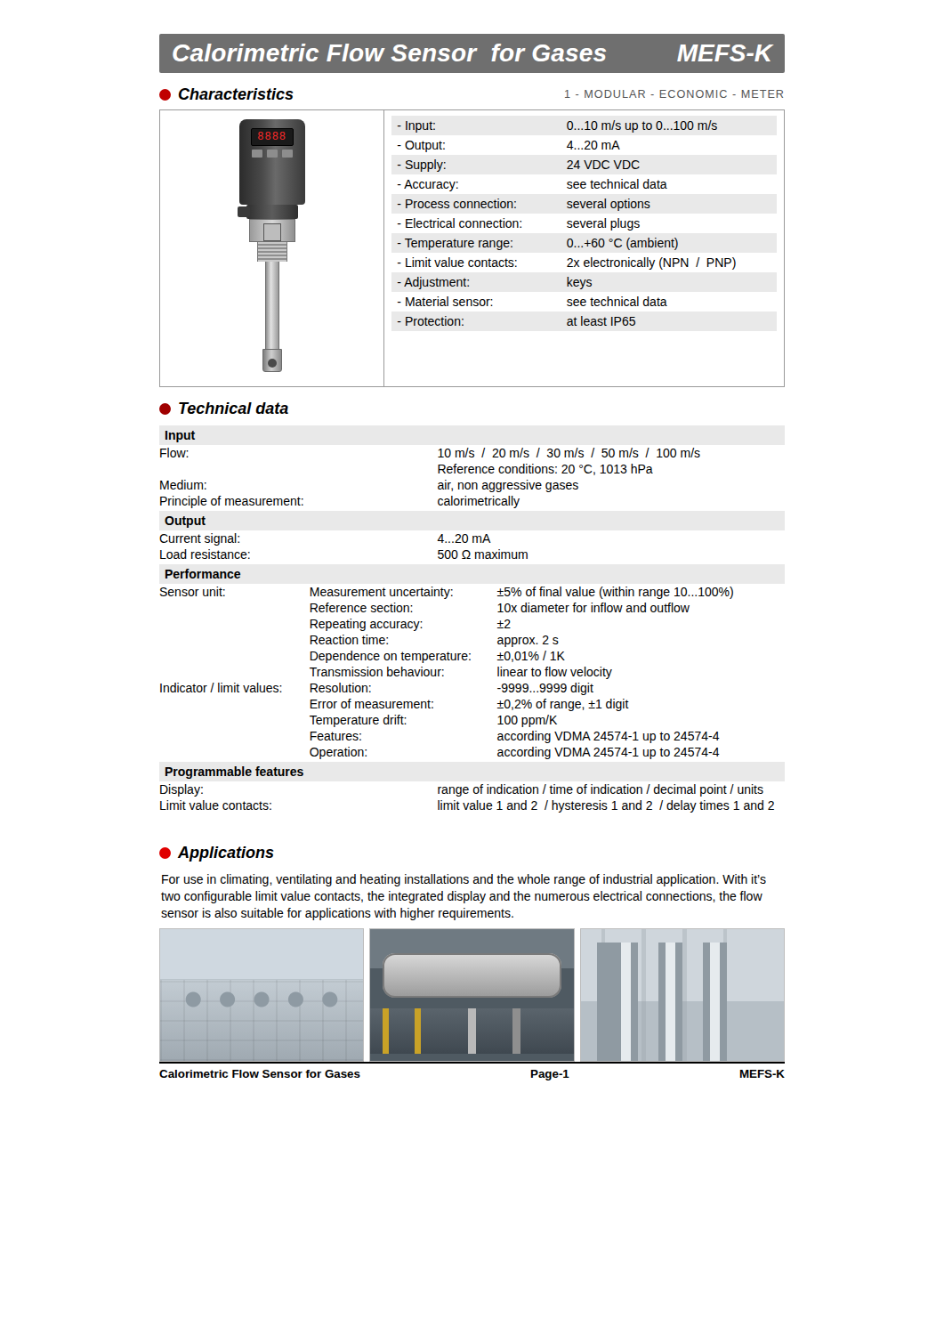Calorimetric Flow Sensor for Gases
MEFS-K
Characteristics
1 - MODULAR - ECONOMIC - METER
8888
| - Input: | 0...10 m/s up to 0...100 m/s |
| - Output: | 4...20 mA |
| - Supply: | 24 VDC VDC |
| - Accuracy: | see technical data |
| - Process connection: | several options |
| - Electrical connection: | several plugs |
| - Temperature range: | 0...+60 °C (ambient) |
| - Limit value contacts: | 2x electronically (NPN / PNP) |
| - Adjustment: | keys |
| - Material sensor: | see technical data |
| - Protection: | at least IP65 |
Technical data
Input
| Flow: | 10 m/s / 20 m/s / 30 m/s / 50 m/s / 100 m/s |
| | Reference conditions: 20 °C, 1013 hPa |
| Medium: | air, non aggressive gases |
| Principle of measurement: | calorimetrically |
Output
| Current signal: | 4...20 mA |
| Load resistance: | 500 Ω maximum |
Performance
| Sensor unit: | Measurement uncertainty: | ±5% of final value (within range 10...100%) |
| | Reference section: | 10x diameter for inflow and outflow |
| | Repeating accuracy: | ±2 |
| | Reaction time: | approx. 2 s |
| | Dependence on temperature: | ±0,01% / 1K |
| | Transmission behaviour: | linear to flow velocity |
| Indicator / limit values: | Resolution: | -9999...9999 digit |
| | Error of measurement: | ±0,2% of range, ±1 digit |
| | Temperature drift: | 100 ppm/K |
| | Features: | according VDMA 24574-1 up to 24574-4 |
| | Operation: | according VDMA 24574-1 up to 24574-4 |
Programmable features
| Display: | range of indication / time of indication / decimal point / units |
| Limit value contacts: | limit value 1 and 2 / hysteresis 1 and 2 / delay times 1 and 2 |
Applications
For use in climating, ventilating and heating installations and the whole range of industrial application. With it’s two configurable limit value contacts, the integrated display and the numerous electrical connections, the flow sensor is also suitable for applications with higher requirements.
Calorimetric Flow Sensor for Gases
Page-1
MEFS-K